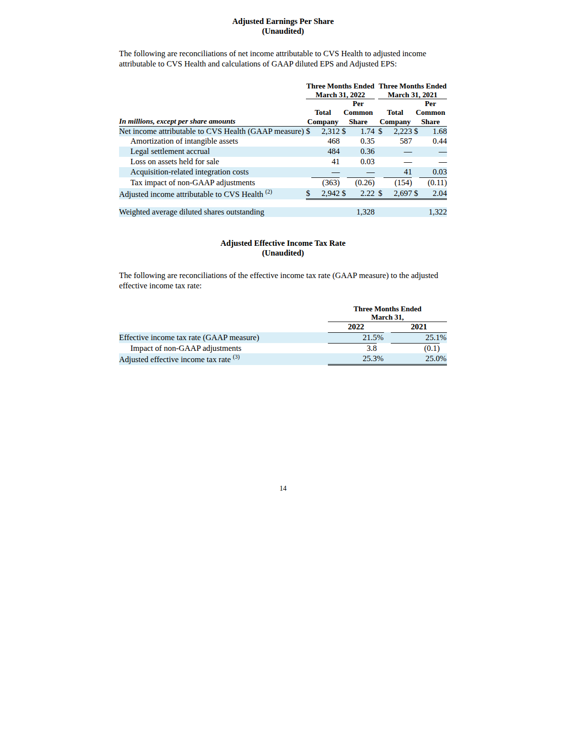Adjusted Earnings Per Share(Unaudited)
The following are reconciliations of net income attributable to CVS Health to adjusted income attributable to CVS Health and calculations of GAAP diluted EPS and Adjusted EPS:
| | | Three Months Ended March 31, 2022 | | Three Months Ended March 31, 2021 |
| | | | | Per | | | | Per |
| | | Total | | Common | | Total | | Common |
| In millions, except per share amounts | | Company | | Share | | Company | | Share |
| Net income attributable to CVS Health (GAAP measure) | | $ | 2,312 | | $ | 1.74 | | $ | 2,223 | | $ | 1.68 |
| Amortization of intangible assets | | | 468 | | | 0.35 | | | 587 | | | 0.44 |
| Legal settlement accrual | | | 484 | | | 0.36 | | | — | | | — |
| Loss on assets held for sale | | | 41 | | | 0.03 | | | — | | | — |
| Acquisition-related integration costs | | | — | | | — | | | 41 | | | 0.03 |
| Tax impact of non-GAAP adjustments | | | (363) | | | (0.26) | | | (154) | | | (0.11) |
| Adjusted income attributable to CVS Health (2) | | $ | 2,942 | | $ | 2.22 | | $ | 2,697 | | $ | 2.04 |
| Weighted average diluted shares outstanding | | | | | | 1,328 | | | | | | 1,322 |
Adjusted Effective Income Tax Rate(Unaudited)
The following are reconciliations of the effective income tax rate (GAAP measure) to the adjusted effective income tax rate:
| | | Three Months Ended March 31, |
| | | 2022 | | 2021 |
| Effective income tax rate (GAAP measure) | | 21.5 | % | | 25.1 | % |
| Impact of non-GAAP adjustments | | 3.8 | | | (0.1) | |
| Adjusted effective income tax rate (3) | | 25.3 | % | | 25.0 | % |
14